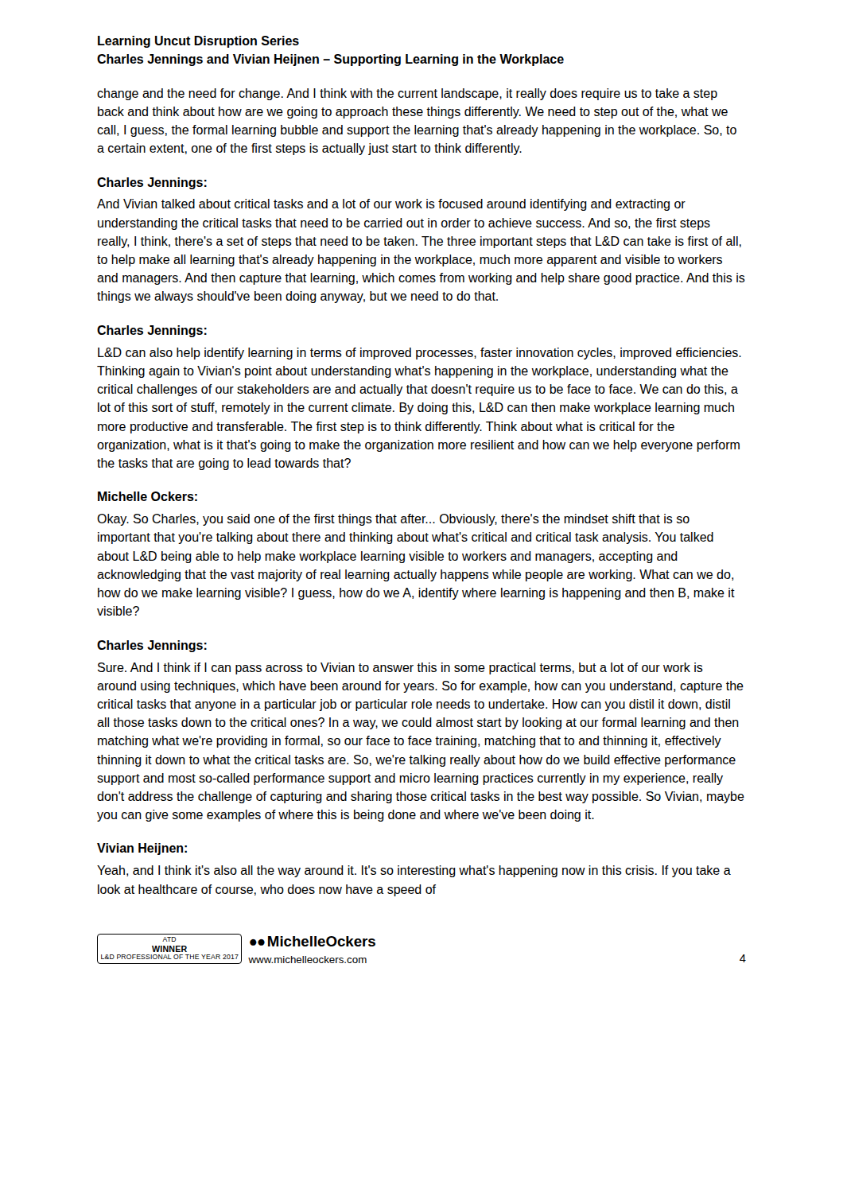Learning Uncut Disruption Series
Charles Jennings and Vivian Heijnen – Supporting Learning in the Workplace
change and the need for change. And I think with the current landscape, it really does require us to take a step back and think about how are we going to approach these things differently. We need to step out of the, what we call, I guess, the formal learning bubble and support the learning that's already happening in the workplace. So, to a certain extent, one of the first steps is actually just start to think differently.
Charles Jennings:
And Vivian talked about critical tasks and a lot of our work is focused around identifying and extracting or understanding the critical tasks that need to be carried out in order to achieve success. And so, the first steps really, I think, there's a set of steps that need to be taken. The three important steps that L&D can take is first of all, to help make all learning that's already happening in the workplace, much more apparent and visible to workers and managers. And then capture that learning, which comes from working and help share good practice. And this is things we always should've been doing anyway, but we need to do that.
Charles Jennings:
L&D can also help identify learning in terms of improved processes, faster innovation cycles, improved efficiencies. Thinking again to Vivian's point about understanding what's happening in the workplace, understanding what the critical challenges of our stakeholders are and actually that doesn't require us to be face to face. We can do this, a lot of this sort of stuff, remotely in the current climate. By doing this, L&D can then make workplace learning much more productive and transferable. The first step is to think differently. Think about what is critical for the organization, what is it that's going to make the organization more resilient and how can we help everyone perform the tasks that are going to lead towards that?
Michelle Ockers:
Okay. So Charles, you said one of the first things that after... Obviously, there's the mindset shift that is so important that you're talking about there and thinking about what's critical and critical task analysis. You talked about L&D being able to help make workplace learning visible to workers and managers, accepting and acknowledging that the vast majority of real learning actually happens while people are working. What can we do, how do we make learning visible? I guess, how do we A, identify where learning is happening and then B, make it visible?
Charles Jennings:
Sure. And I think if I can pass across to Vivian to answer this in some practical terms, but a lot of our work is around using techniques, which have been around for years. So for example, how can you understand, capture the critical tasks that anyone in a particular job or particular role needs to undertake. How can you distil it down, distil all those tasks down to the critical ones? In a way, we could almost start by looking at our formal learning and then matching what we're providing in formal, so our face to face training, matching that to and thinning it, effectively thinning it down to what the critical tasks are. So, we're talking really about how do we build effective performance support and most so-called performance support and micro learning practices currently in my experience, really don't address the challenge of capturing and sharing those critical tasks in the best way possible. So Vivian, maybe you can give some examples of where this is being done and where we've been doing it.
Vivian Heijnen:
Yeah, and I think it's also all the way around it. It's so interesting what's happening now in this crisis. If you take a look at healthcare of course, who does now have a speed of
ATD Winner L&D Professional of the Year 2017
●●MichelleOckers
www.michelleockers.com
4